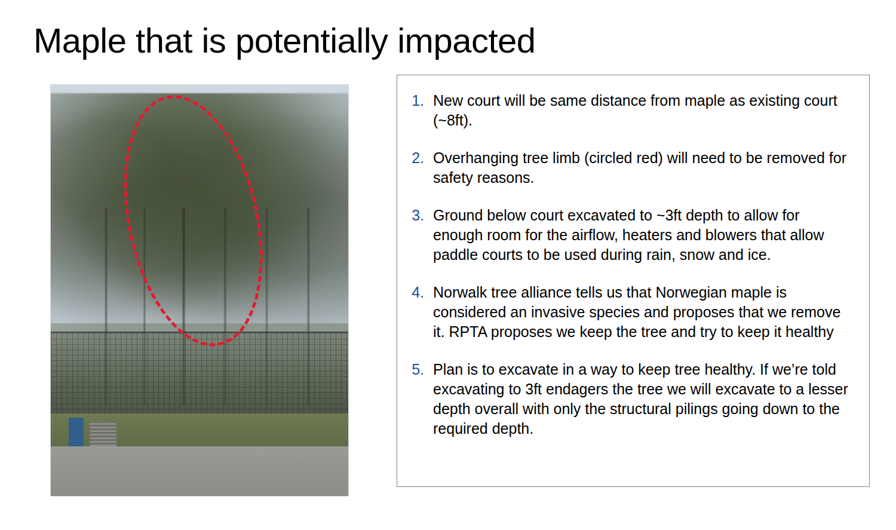Maple that is potentially impacted
New court will be same distance from maple as existing court (~8ft).
Overhanging tree limb (circled red) will need to be removed for safety reasons.
Ground below court excavated to ~3ft depth to allow for enough room for the airflow, heaters and blowers that allow paddle courts to be used during rain, snow and ice.
Norwalk tree alliance tells us that Norwegian maple is considered an invasive species and proposes that we remove it. RPTA proposes we keep the tree and try to keep it healthy
Plan is to excavate in a way to keep tree healthy. If we’re told excavating to 3ft endagers the tree we will excavate to a lesser depth overall with only the structural pilings going down to the required depth.